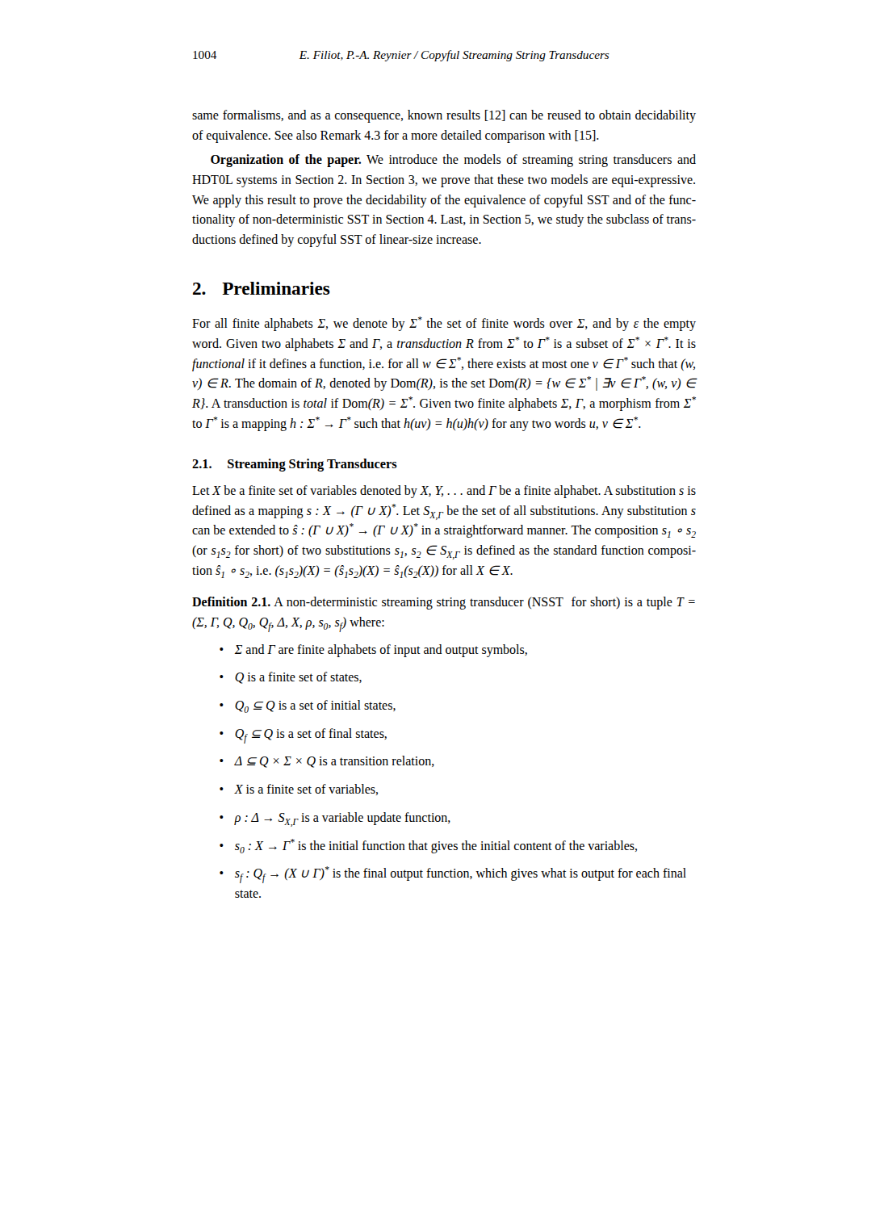1004 E. Filiot, P.-A. Reynier / Copyful Streaming String Transducers
same formalisms, and as a consequence, known results [12] can be reused to obtain decidability of equivalence. See also Remark 4.3 for a more detailed comparison with [15].
Organization of the paper. We introduce the models of streaming string transducers and HDT0L systems in Section 2. In Section 3, we prove that these two models are equi-expressive. We apply this result to prove the decidability of the equivalence of copyful SST and of the functionality of non-deterministic SST in Section 4. Last, in Section 5, we study the subclass of transductions defined by copyful SST of linear-size increase.
2. Preliminaries
For all finite alphabets Σ, we denote by Σ* the set of finite words over Σ, and by ε the empty word. Given two alphabets Σ and Γ, a transduction R from Σ* to Γ* is a subset of Σ* × Γ*. It is functional if it defines a function, i.e. for all w ∈ Σ*, there exists at most one v ∈ Γ* such that (w, v) ∈ R. The domain of R, denoted by Dom(R), is the set Dom(R) = {w ∈ Σ* | ∃v ∈ Γ*, (w, v) ∈ R}. A transduction is total if Dom(R) = Σ*. Given two finite alphabets Σ, Γ, a morphism from Σ* to Γ* is a mapping h : Σ* → Γ* such that h(uv) = h(u)h(v) for any two words u, v ∈ Σ*.
2.1. Streaming String Transducers
Let X be a finite set of variables denoted by X, Y, . . . and Γ be a finite alphabet. A substitution s is defined as a mapping s : X → (Γ ∪ X)*. Let SX,Γ be the set of all substitutions. Any substitution s can be extended to ŝ : (Γ ∪ X)* → (Γ ∪ X)* in a straightforward manner. The composition s1 ∘ s2 (or s1s2 for short) of two substitutions s1, s2 ∈ SX,Γ is defined as the standard function composition ŝ1 ∘ s2, i.e. (s1s2)(X) = (ŝ1s2)(X) = ŝ1(s2(X)) for all X ∈ X.
Definition 2.1. A non-deterministic streaming string transducer (NSST for short) is a tuple T = (Σ, Γ, Q, Q0, Qf, Δ, X, ρ, s0, sf) where:
Σ and Γ are finite alphabets of input and output symbols,
Q is a finite set of states,
Q0 ⊆ Q is a set of initial states,
Qf ⊆ Q is a set of final states,
Δ ⊆ Q × Σ × Q is a transition relation,
X is a finite set of variables,
ρ : Δ → SX,Γ is a variable update function,
s0 : X → Γ* is the initial function that gives the initial content of the variables,
sf : Qf → (X ∪ Γ)* is the final output function, which gives what is output for each final state.